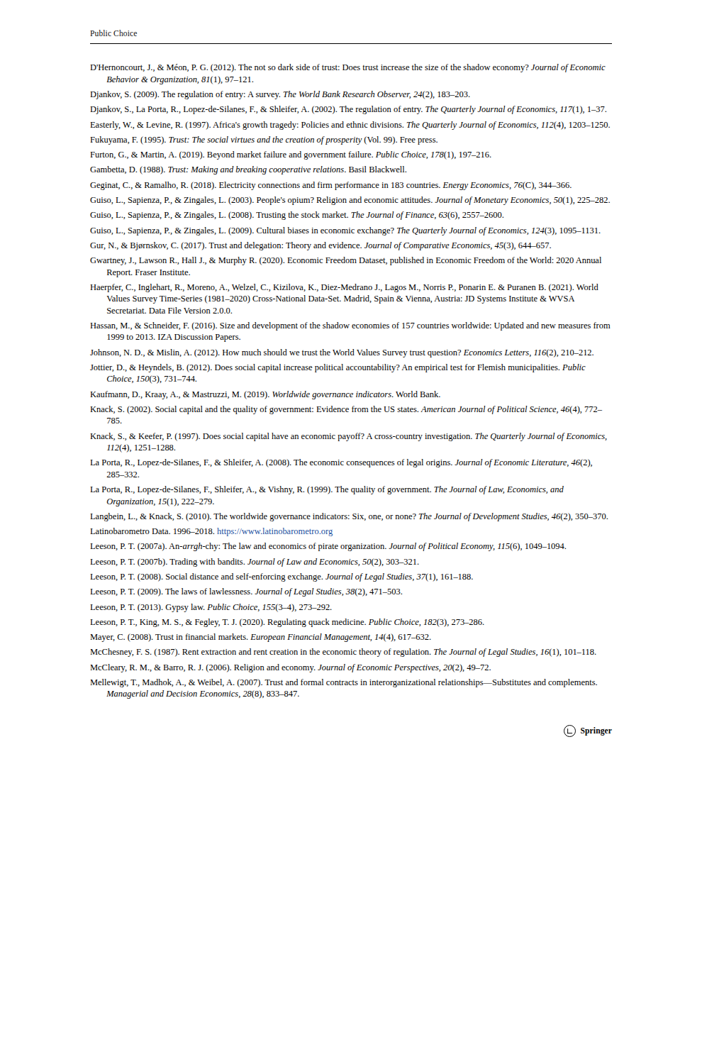Public Choice
D'Hernoncourt, J., & Méon, P. G. (2012). The not so dark side of trust: Does trust increase the size of the shadow economy? Journal of Economic Behavior & Organization, 81(1), 97–121.
Djankov, S. (2009). The regulation of entry: A survey. The World Bank Research Observer, 24(2), 183–203.
Djankov, S., La Porta, R., Lopez-de-Silanes, F., & Shleifer, A. (2002). The regulation of entry. The Quarterly Journal of Economics, 117(1), 1–37.
Easterly, W., & Levine, R. (1997). Africa's growth tragedy: Policies and ethnic divisions. The Quarterly Journal of Economics, 112(4), 1203–1250.
Fukuyama, F. (1995). Trust: The social virtues and the creation of prosperity (Vol. 99). Free press.
Furton, G., & Martin, A. (2019). Beyond market failure and government failure. Public Choice, 178(1), 197–216.
Gambetta, D. (1988). Trust: Making and breaking cooperative relations. Basil Blackwell.
Geginat, C., & Ramalho, R. (2018). Electricity connections and firm performance in 183 countries. Energy Economics, 76(C), 344–366.
Guiso, L., Sapienza, P., & Zingales, L. (2003). People's opium? Religion and economic attitudes. Journal of Monetary Economics, 50(1), 225–282.
Guiso, L., Sapienza, P., & Zingales, L. (2008). Trusting the stock market. The Journal of Finance, 63(6), 2557–2600.
Guiso, L., Sapienza, P., & Zingales, L. (2009). Cultural biases in economic exchange? The Quarterly Journal of Economics, 124(3), 1095–1131.
Gur, N., & Bjørnskov, C. (2017). Trust and delegation: Theory and evidence. Journal of Comparative Economics, 45(3), 644–657.
Gwartney, J., Lawson R., Hall J., & Murphy R. (2020). Economic Freedom Dataset, published in Economic Freedom of the World: 2020 Annual Report. Fraser Institute.
Haerpfer, C., Inglehart, R., Moreno, A., Welzel, C., Kizilova, K., Diez-Medrano J., Lagos M., Norris P., Ponarin E. & Puranen B. (2021). World Values Survey Time-Series (1981–2020) Cross-National Data-Set. Madrid, Spain & Vienna, Austria: JD Systems Institute & WVSA Secretariat. Data File Version 2.0.0.
Hassan, M., & Schneider, F. (2016). Size and development of the shadow economies of 157 countries worldwide: Updated and new measures from 1999 to 2013. IZA Discussion Papers.
Johnson, N. D., & Mislin, A. (2012). How much should we trust the World Values Survey trust question? Economics Letters, 116(2), 210–212.
Jottier, D., & Heyndels, B. (2012). Does social capital increase political accountability? An empirical test for Flemish municipalities. Public Choice, 150(3), 731–744.
Kaufmann, D., Kraay, A., & Mastruzzi, M. (2019). Worldwide governance indicators. World Bank.
Knack, S. (2002). Social capital and the quality of government: Evidence from the US states. American Journal of Political Science, 46(4), 772–785.
Knack, S., & Keefer, P. (1997). Does social capital have an economic payoff? A cross-country investigation. The Quarterly Journal of Economics, 112(4), 1251–1288.
La Porta, R., Lopez-de-Silanes, F., & Shleifer, A. (2008). The economic consequences of legal origins. Journal of Economic Literature, 46(2), 285–332.
La Porta, R., Lopez-de-Silanes, F., Shleifer, A., & Vishny, R. (1999). The quality of government. The Journal of Law, Economics, and Organization, 15(1), 222–279.
Langbein, L., & Knack, S. (2010). The worldwide governance indicators: Six, one, or none? The Journal of Development Studies, 46(2), 350–370.
Latinobarometro Data. 1996–2018. https://www.latinobarometro.org
Leeson, P. T. (2007a). An-arrgh-chy: The law and economics of pirate organization. Journal of Political Economy, 115(6), 1049–1094.
Leeson, P. T. (2007b). Trading with bandits. Journal of Law and Economics, 50(2), 303–321.
Leeson, P. T. (2008). Social distance and self-enforcing exchange. Journal of Legal Studies, 37(1), 161–188.
Leeson, P. T. (2009). The laws of lawlessness. Journal of Legal Studies, 38(2), 471–503.
Leeson, P. T. (2013). Gypsy law. Public Choice, 155(3–4), 273–292.
Leeson, P. T., King, M. S., & Fegley, T. J. (2020). Regulating quack medicine. Public Choice, 182(3), 273–286.
Mayer, C. (2008). Trust in financial markets. European Financial Management, 14(4), 617–632.
McChesney, F. S. (1987). Rent extraction and rent creation in the economic theory of regulation. The Journal of Legal Studies, 16(1), 101–118.
McCleary, R. M., & Barro, R. J. (2006). Religion and economy. Journal of Economic Perspectives, 20(2), 49–72.
Mellewigt, T., Madhok, A., & Weibel, A. (2007). Trust and formal contracts in interorganizational relationships—Substitutes and complements. Managerial and Decision Economics, 28(8), 833–847.
Springer